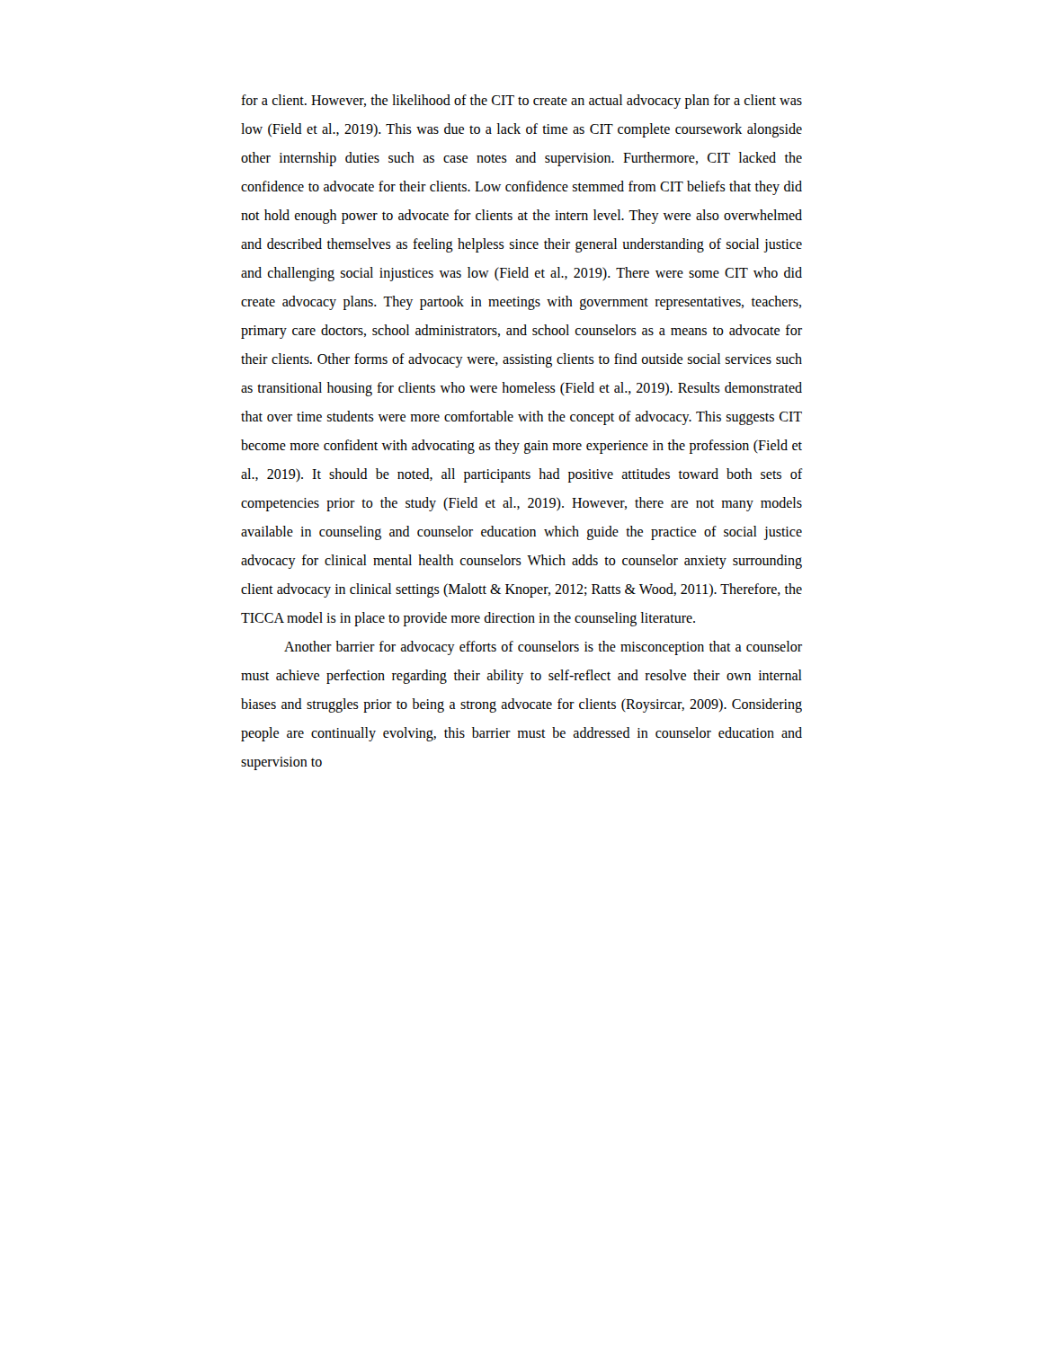for a client. However, the likelihood of the CIT to create an actual advocacy plan for a client was low (Field et al., 2019). This was due to a lack of time as CIT complete coursework alongside other internship duties such as case notes and supervision. Furthermore, CIT lacked the confidence to advocate for their clients. Low confidence stemmed from CIT beliefs that they did not hold enough power to advocate for clients at the intern level. They were also overwhelmed and described themselves as feeling helpless since their general understanding of social justice and challenging social injustices was low (Field et al., 2019). There were some CIT who did create advocacy plans. They partook in meetings with government representatives, teachers, primary care doctors, school administrators, and school counselors as a means to advocate for their clients. Other forms of advocacy were, assisting clients to find outside social services such as transitional housing for clients who were homeless (Field et al., 2019). Results demonstrated that over time students were more comfortable with the concept of advocacy. This suggests CIT become more confident with advocating as they gain more experience in the profession (Field et al., 2019). It should be noted, all participants had positive attitudes toward both sets of competencies prior to the study (Field et al., 2019). However, there are not many models available in counseling and counselor education which guide the practice of social justice advocacy for clinical mental health counselors Which adds to counselor anxiety surrounding client advocacy in clinical settings (Malott & Knoper, 2012; Ratts & Wood, 2011). Therefore, the TICCA model is in place to provide more direction in the counseling literature.
Another barrier for advocacy efforts of counselors is the misconception that a counselor must achieve perfection regarding their ability to self-reflect and resolve their own internal biases and struggles prior to being a strong advocate for clients (Roysircar, 2009). Considering people are continually evolving, this barrier must be addressed in counselor education and supervision to